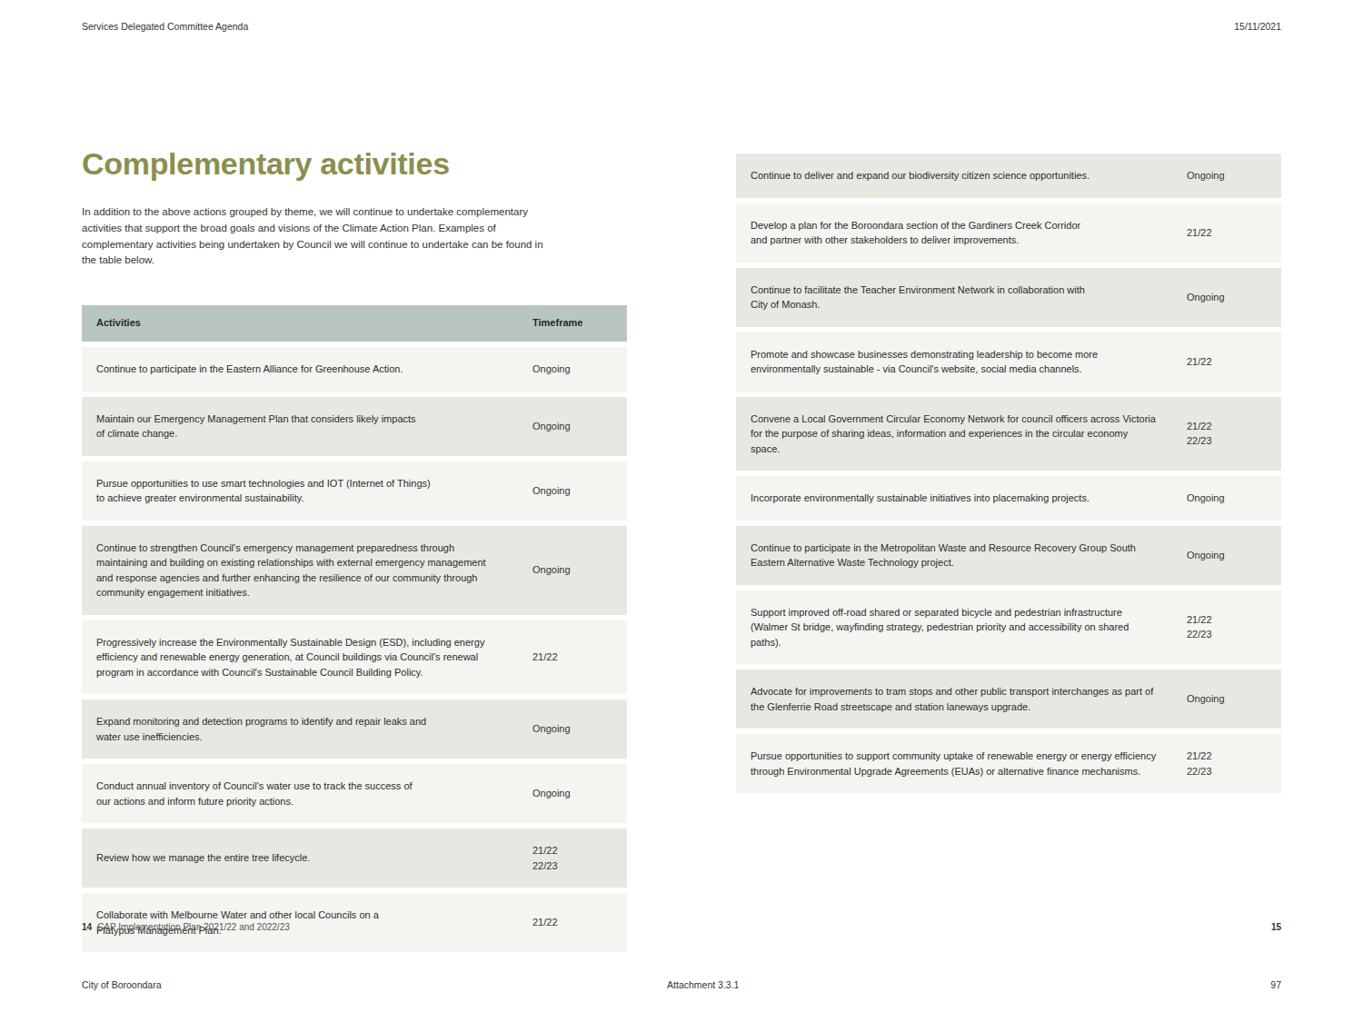Services Delegated Committee Agenda
15/11/2021
Complementary activities
In addition to the above actions grouped by theme, we will continue to undertake complementary activities that support the broad goals and visions of the Climate Action Plan. Examples of complementary activities being undertaken by Council we will continue to undertake can be found in the table below.
| Activities | Timeframe |
| --- | --- |
| Continue to participate in the Eastern Alliance for Greenhouse Action. | Ongoing |
| Maintain our Emergency Management Plan that considers likely impacts of climate change. | Ongoing |
| Pursue opportunities to use smart technologies and IOT (Internet of Things) to achieve greater environmental sustainability. | Ongoing |
| Continue to strengthen Council's emergency management preparedness through maintaining and building on existing relationships with external emergency management and response agencies and further enhancing the resilience of our community through community engagement initiatives. | Ongoing |
| Progressively increase the Environmentally Sustainable Design (ESD), including energy efficiency and renewable energy generation, at Council buildings via Council's renewal program in accordance with Council's Sustainable Council Building Policy. | 21/22 |
| Expand monitoring and detection programs to identify and repair leaks and water use inefficiencies. | Ongoing |
| Conduct annual inventory of Council's water use to track the success of our actions and inform future priority actions. | Ongoing |
| Review how we manage the entire tree lifecycle. | 21/22 22/23 |
| Collaborate with Melbourne Water and other local Councils on a Platypus Management Plan. | 21/22 |
| Continue to deliver and expand our biodiversity citizen science opportunities. | Ongoing |
| Develop a plan for the Boroondara section of the Gardiners Creek Corridor and partner with other stakeholders to deliver improvements. | 21/22 |
| Continue to facilitate the Teacher Environment Network in collaboration with City of Monash. | Ongoing |
| Promote and showcase businesses demonstrating leadership to become more environmentally sustainable - via Council's website, social media channels. | 21/22 |
| Convene a Local Government Circular Economy Network for council officers across Victoria for the purpose of sharing ideas, information and experiences in the circular economy space. | 21/22 22/23 |
| Incorporate environmentally sustainable initiatives into placemaking projects. | Ongoing |
| Continue to participate in the Metropolitan Waste and Resource Recovery Group South Eastern Alternative Waste Technology project. | Ongoing |
| Support improved off-road shared or separated bicycle and pedestrian infrastructure (Walmer St bridge, wayfinding strategy, pedestrian priority and accessibility on shared paths). | 21/22 22/23 |
| Advocate for improvements to tram stops and other public transport interchanges as part of the Glenferrie Road streetscape and station laneways upgrade. | Ongoing |
| Pursue opportunities to support community uptake of renewable energy or energy efficiency through Environmental Upgrade Agreements (EUAs) or alternative finance mechanisms. | 21/22 22/23 |
14 CAP Implementation Plan 2021/22 and 2022/23
15
City of Boroondara
Attachment 3.3.1
97